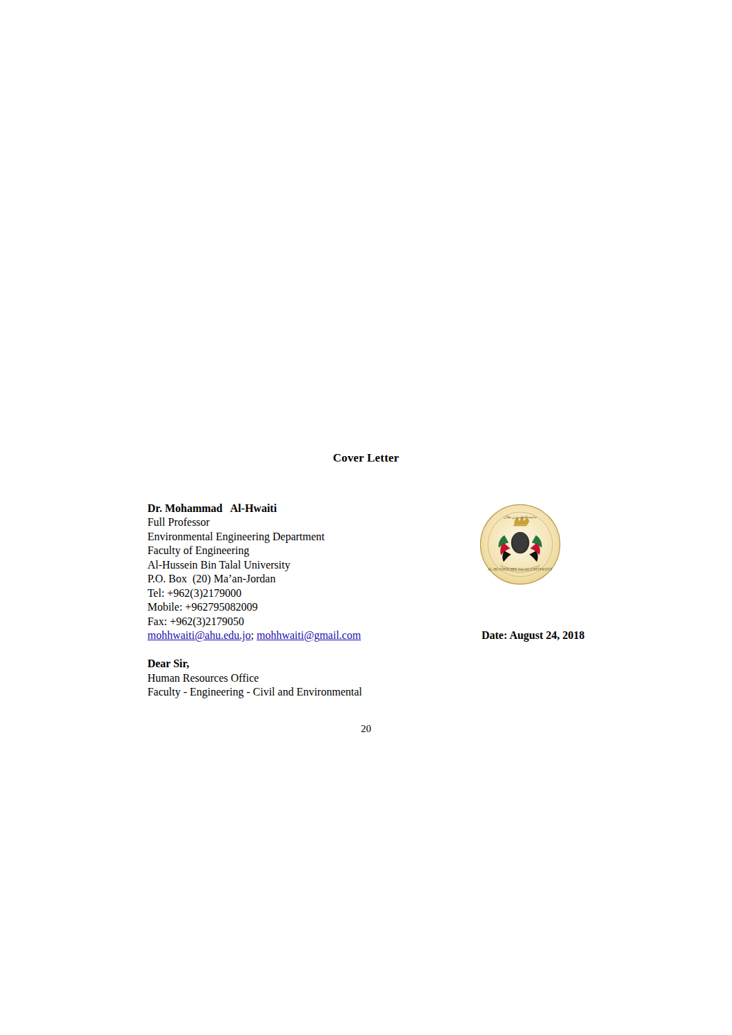Cover Letter
AL-HUSSEIN BIN TALAL UNIVERSITY جامعة الحسين بن طلال
Dr. Mohammad Al-Hwaiti
Full Professor
Environmental Engineering Department
Faculty of Engineering
Al-Hussein Bin Talal University
P.O. Box (20) Ma’an-Jordan
Tel: +962(3)2179000
Mobile: +962795082009
Fax: +962(3)2179050
mohhwaiti@ahu.edu.jo; mohhwaiti@gmail.com
Date: August 24, 2018
Dear Sir,
Human Resources Office
Faculty - Engineering - Civil and Environmental
20